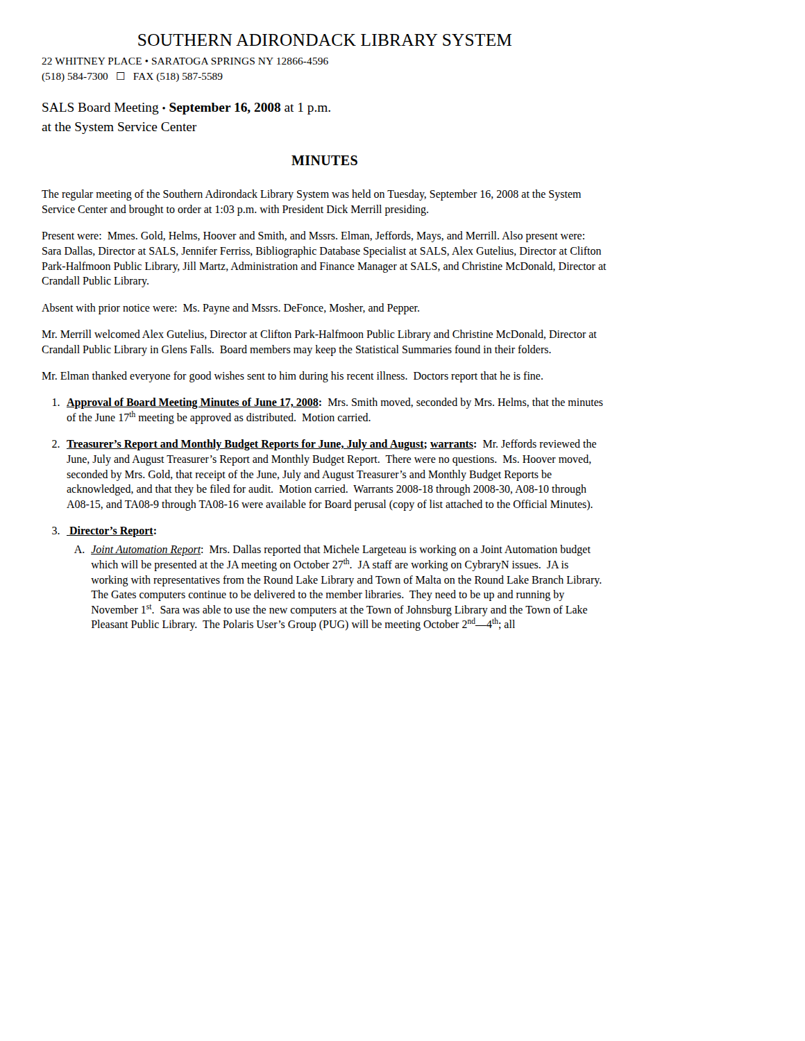SOUTHERN ADIRONDACK LIBRARY SYSTEM
22 WHITNEY PLACE • SARATOGA SPRINGS NY 12866-4596
(518) 584-7300 ☐ FAX (518) 587-5589
SALS Board Meeting • September 16, 2008 at 1 p.m.
at the System Service Center
MINUTES
The regular meeting of the Southern Adirondack Library System was held on Tuesday, September 16, 2008 at the System Service Center and brought to order at 1:03 p.m. with President Dick Merrill presiding.
Present were: Mmes. Gold, Helms, Hoover and Smith, and Mssrs. Elman, Jeffords, Mays, and Merrill. Also present were: Sara Dallas, Director at SALS, Jennifer Ferriss, Bibliographic Database Specialist at SALS, Alex Gutelius, Director at Clifton Park-Halfmoon Public Library, Jill Martz, Administration and Finance Manager at SALS, and Christine McDonald, Director at Crandall Public Library.
Absent with prior notice were: Ms. Payne and Mssrs. DeFonce, Mosher, and Pepper.
Mr. Merrill welcomed Alex Gutelius, Director at Clifton Park-Halfmoon Public Library and Christine McDonald, Director at Crandall Public Library in Glens Falls. Board members may keep the Statistical Summaries found in their folders.
Mr. Elman thanked everyone for good wishes sent to him during his recent illness. Doctors report that he is fine.
Approval of Board Meeting Minutes of June 17, 2008: Mrs. Smith moved, seconded by Mrs. Helms, that the minutes of the June 17th meeting be approved as distributed. Motion carried.
Treasurer’s Report and Monthly Budget Reports for June, July and August; warrants: Mr. Jeffords reviewed the June, July and August Treasurer’s Report and Monthly Budget Report. There were no questions. Ms. Hoover moved, seconded by Mrs. Gold, that receipt of the June, July and August Treasurer’s and Monthly Budget Reports be acknowledged, and that they be filed for audit. Motion carried. Warrants 2008-18 through 2008-30, A08-10 through A08-15, and TA08-9 through TA08-16 were available for Board perusal (copy of list attached to the Official Minutes).
Director’s Report:
Joint Automation Report: Mrs. Dallas reported that Michele Largeteau is working on a Joint Automation budget which will be presented at the JA meeting on October 27th. JA staff are working on CybraryN issues. JA is working with representatives from the Round Lake Library and Town of Malta on the Round Lake Branch Library. The Gates computers continue to be delivered to the member libraries. They need to be up and running by November 1st. Sara was able to use the new computers at the Town of Johnsburg Library and the Town of Lake Pleasant Public Library. The Polaris User’s Group (PUG) will be meeting October 2nd—4th; all